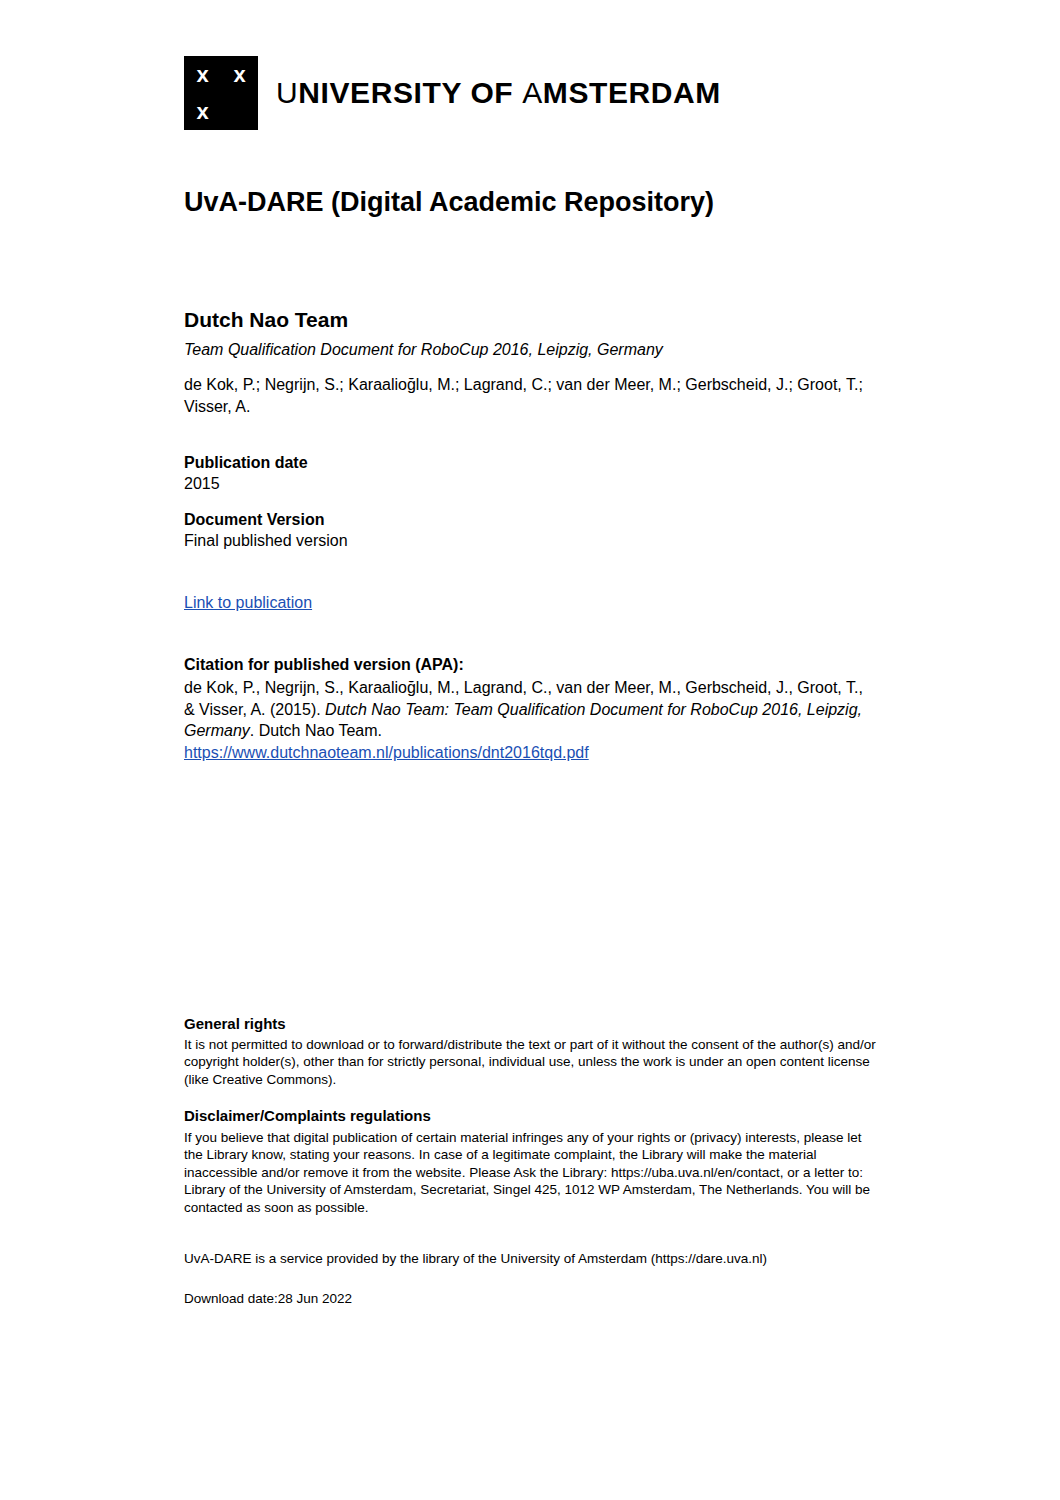xxx
UNIVERSITY OF AMSTERDAM
UvA-DARE (Digital Academic Repository)
Dutch Nao Team
Team Qualification Document for RoboCup 2016, Leipzig, Germany
de Kok, P.; Negrijn, S.; Karaalioğlu, M.; Lagrand, C.; van der Meer, M.; Gerbscheid, J.; Groot, T.; Visser, A.
Publication date
2015
Document Version
Final published version
Link to publication
Citation for published version (APA):
de Kok, P., Negrijn, S., Karaalioğlu, M., Lagrand, C., van der Meer, M., Gerbscheid, J., Groot, T., & Visser, A. (2015). Dutch Nao Team: Team Qualification Document for RoboCup 2016, Leipzig, Germany. Dutch Nao Team.
https://www.dutchnaoteam.nl/publications/dnt2016tqd.pdf
General rights
It is not permitted to download or to forward/distribute the text or part of it without the consent of the author(s) and/or copyright holder(s), other than for strictly personal, individual use, unless the work is under an open content license (like Creative Commons).
Disclaimer/Complaints regulations
If you believe that digital publication of certain material infringes any of your rights or (privacy) interests, please let the Library know, stating your reasons. In case of a legitimate complaint, the Library will make the material inaccessible and/or remove it from the website. Please Ask the Library: https://uba.uva.nl/en/contact, or a letter to: Library of the University of Amsterdam, Secretariat, Singel 425, 1012 WP Amsterdam, The Netherlands. You will be contacted as soon as possible.
UvA-DARE is a service provided by the library of the University of Amsterdam (https://dare.uva.nl)
Download date:28 Jun 2022